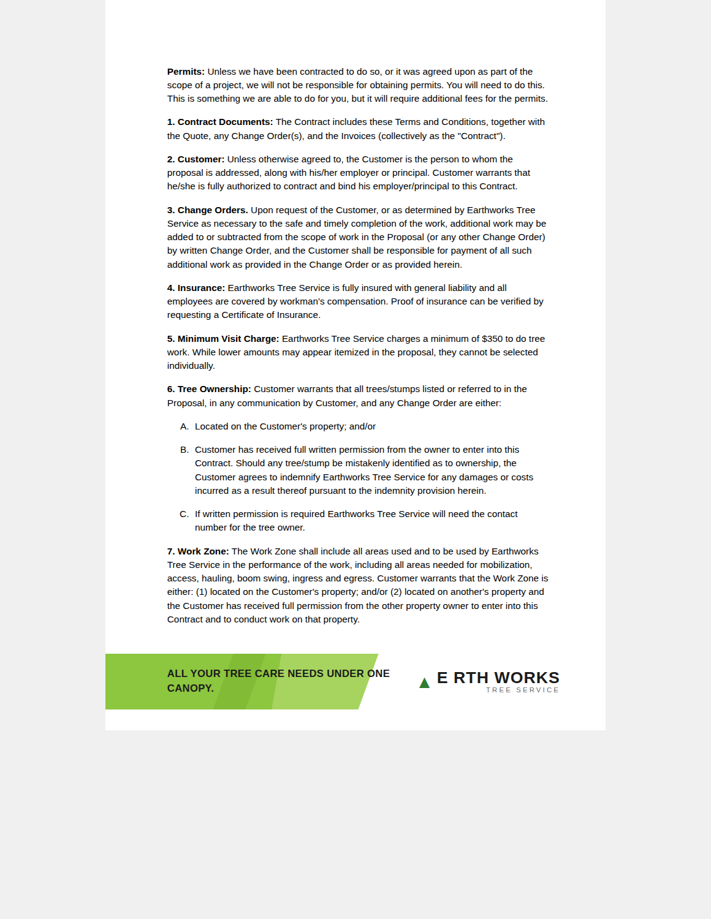Permits: Unless we have been contracted to do so, or it was agreed upon as part of the scope of a project, we will not be responsible for obtaining permits. You will need to do this. This is something we are able to do for you, but it will require additional fees for the permits.
1. Contract Documents: The Contract includes these Terms and Conditions, together with the Quote, any Change Order(s), and the Invoices (collectively as the "Contract").
2. Customer: Unless otherwise agreed to, the Customer is the person to whom the proposal is addressed, along with his/her employer or principal. Customer warrants that he/she is fully authorized to contract and bind his employer/principal to this Contract.
3. Change Orders. Upon request of the Customer, or as determined by Earthworks Tree Service as necessary to the safe and timely completion of the work, additional work may be added to or subtracted from the scope of work in the Proposal (or any other Change Order) by written Change Order, and the Customer shall be responsible for payment of all such additional work as provided in the Change Order or as provided herein.
4. Insurance: Earthworks Tree Service is fully insured with general liability and all employees are covered by workman's compensation. Proof of insurance can be verified by requesting a Certificate of Insurance.
5. Minimum Visit Charge: Earthworks Tree Service charges a minimum of $350 to do tree work. While lower amounts may appear itemized in the proposal, they cannot be selected individually.
6. Tree Ownership: Customer warrants that all trees/stumps listed or referred to in the Proposal, in any communication by Customer, and any Change Order are either:
Located on the Customer's property; and/or
Customer has received full written permission from the owner to enter into this Contract. Should any tree/stump be mistakenly identified as to ownership, the Customer agrees to indemnify Earthworks Tree Service for any damages or costs incurred as a result thereof pursuant to the indemnity provision herein.
If written permission is required Earthworks Tree Service will need the contact number for the tree owner.
7. Work Zone: The Work Zone shall include all areas used and to be used by Earthworks Tree Service in the performance of the work, including all areas needed for mobilization, access, hauling, boom swing, ingress and egress. Customer warrants that the Work Zone is either: (1) located on the Customer's property; and/or (2) located on another's property and the Customer has received full permission from the other property owner to enter into this Contract and to conduct work on that property.
ALL YOUR TREE CARE NEEDS UNDER ONE CANOPY.
▲ E RTH WORKS
TREE SERVICE